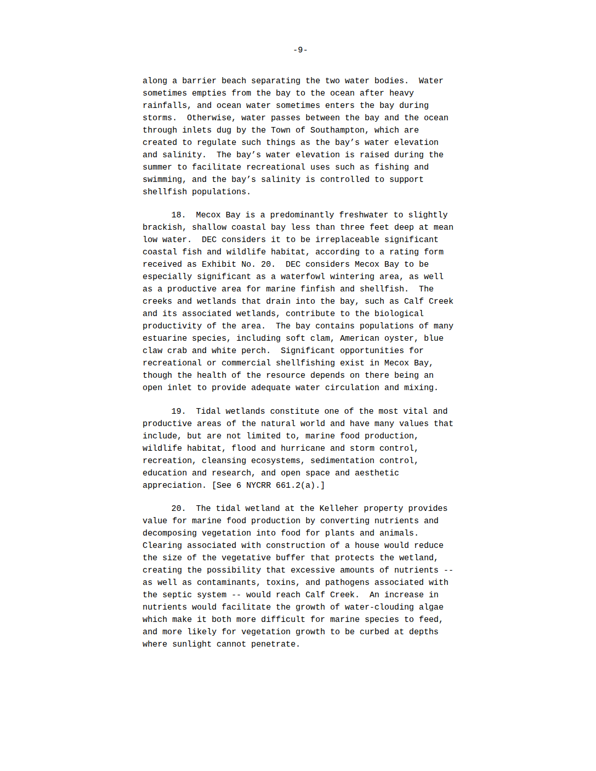-9-
along a barrier beach separating the two water bodies. Water sometimes empties from the bay to the ocean after heavy rainfalls, and ocean water sometimes enters the bay during storms. Otherwise, water passes between the bay and the ocean through inlets dug by the Town of Southampton, which are created to regulate such things as the bay’s water elevation and salinity. The bay’s water elevation is raised during the summer to facilitate recreational uses such as fishing and swimming, and the bay’s salinity is controlled to support shellfish populations.
18. Mecox Bay is a predominantly freshwater to slightly brackish, shallow coastal bay less than three feet deep at mean low water. DEC considers it to be irreplaceable significant coastal fish and wildlife habitat, according to a rating form received as Exhibit No. 20. DEC considers Mecox Bay to be especially significant as a waterfowl wintering area, as well as a productive area for marine finfish and shellfish. The creeks and wetlands that drain into the bay, such as Calf Creek and its associated wetlands, contribute to the biological productivity of the area. The bay contains populations of many estuarine species, including soft clam, American oyster, blue claw crab and white perch. Significant opportunities for recreational or commercial shellfishing exist in Mecox Bay, though the health of the resource depends on there being an open inlet to provide adequate water circulation and mixing.
19. Tidal wetlands constitute one of the most vital and productive areas of the natural world and have many values that include, but are not limited to, marine food production, wildlife habitat, flood and hurricane and storm control, recreation, cleansing ecosystems, sedimentation control, education and research, and open space and aesthetic appreciation. [See 6 NYCRR 661.2(a).]
20. The tidal wetland at the Kelleher property provides value for marine food production by converting nutrients and decomposing vegetation into food for plants and animals. Clearing associated with construction of a house would reduce the size of the vegetative buffer that protects the wetland, creating the possibility that excessive amounts of nutrients -- as well as contaminants, toxins, and pathogens associated with the septic system -- would reach Calf Creek. An increase in nutrients would facilitate the growth of water-clouding algae which make it both more difficult for marine species to feed, and more likely for vegetation growth to be curbed at depths where sunlight cannot penetrate.